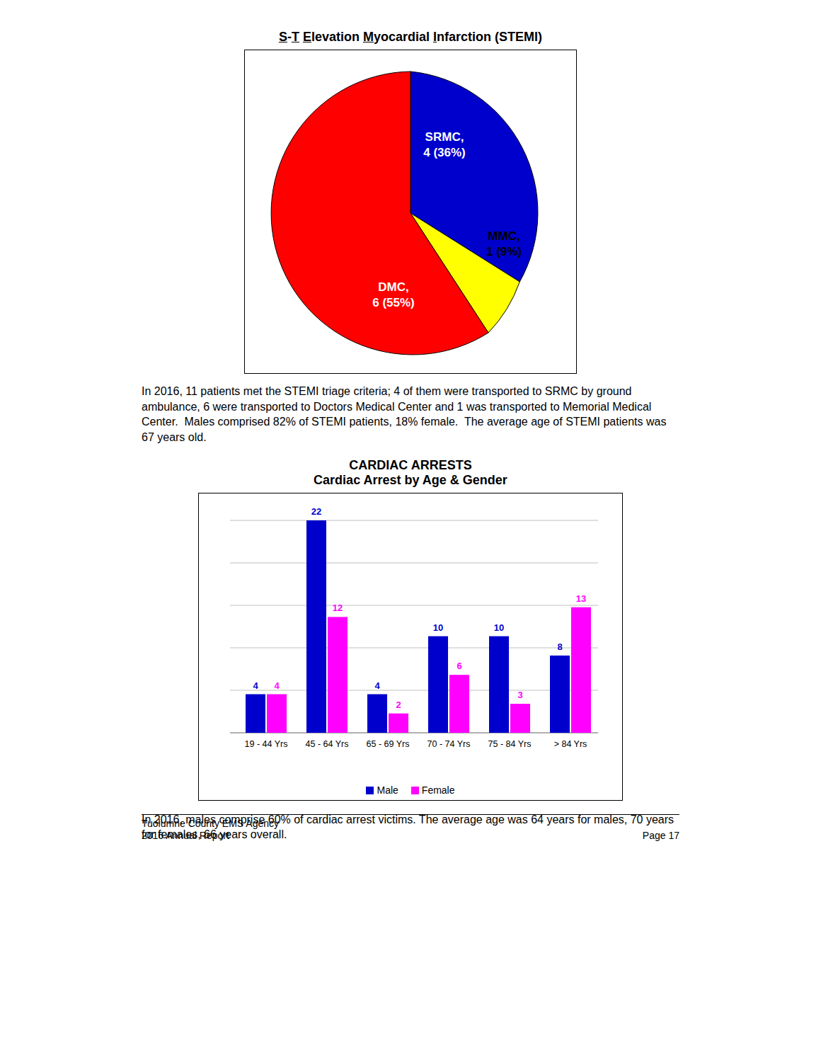S-T Elevation Myocardial Infarction (STEMI)
SRMC, 4 (36%) MMC, 1 (9%) DMC, 6 (55%)
In 2016, 11 patients met the STEMI triage criteria; 4 of them were transported to SRMC by ground ambulance, 6 were transported to Doctors Medical Center and 1 was transported to Memorial Medical Center. Males comprised 82% of STEMI patients, 18% female. The average age of STEMI patients was 67 years old.
CARDIAC ARRESTS
Cardiac Arrest by Age & Gender
4 4 22 12 4 2 10 6 10 3 8 13 19 - 44 Yrs 45 - 64 Yrs 65 - 69 Yrs 70 - 74 Yrs 75 - 84 Yrs > 84 Yrs
Male Female
In 2016, males comprise 60% of cardiac arrest victims. The average age was 64 years for males, 70 years for females, 66 years overall.
Tuolumne County EMS Agency
2016 Annual Report
Page 17